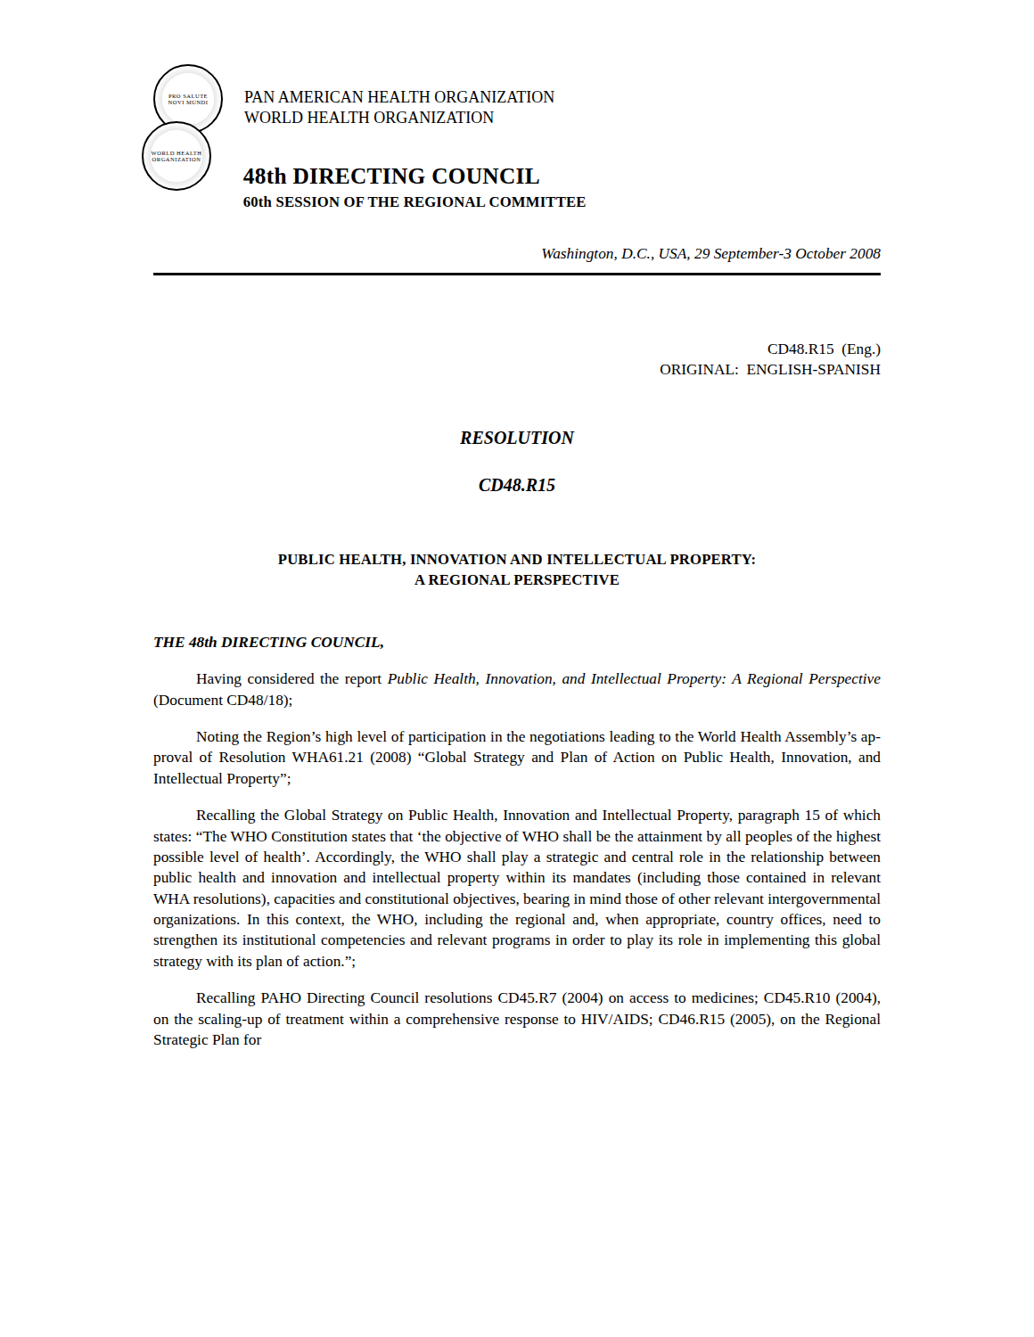PRO SALUTE
NOVI MUNDI
WORLD HEALTH
ORGANIZATION
PAN AMERICAN HEALTH ORGANIZATION
WORLD HEALTH ORGANIZATION
48th DIRECTING COUNCIL
60th SESSION OF THE REGIONAL COMMITTEE
Washington, D.C., USA, 29 September-3 October 2008
CD48.R15 (Eng.)
ORIGINAL: ENGLISH-SPANISH
RESOLUTION
CD48.R15
PUBLIC HEALTH, INNOVATION AND INTELLECTUAL PROPERTY:
A REGIONAL PERSPECTIVE
THE 48th DIRECTING COUNCIL,
Having considered the report Public Health, Innovation, and Intellectual Property: A Regional Perspective (Document CD48/18);
Noting the Region’s high level of participation in the negotiations leading to the World Health Assembly’s approval of Resolution WHA61.21 (2008) “Global Strategy and Plan of Action on Public Health, Innovation, and Intellectual Property”;
Recalling the Global Strategy on Public Health, Innovation and Intellectual Property, paragraph 15 of which states: “The WHO Constitution states that ‘the objective of WHO shall be the attainment by all peoples of the highest possible level of health’. Accordingly, the WHO shall play a strategic and central role in the relationship between public health and innovation and intellectual property within its mandates (including those contained in relevant WHA resolutions), capacities and constitutional objectives, bearing in mind those of other relevant intergovernmental organizations. In this context, the WHO, including the regional and, when appropriate, country offices, need to strengthen its institutional competencies and relevant programs in order to play its role in implementing this global strategy with its plan of action.”;
Recalling PAHO Directing Council resolutions CD45.R7 (2004) on access to medicines; CD45.R10 (2004), on the scaling-up of treatment within a comprehensive response to HIV/AIDS; CD46.R15 (2005), on the Regional Strategic Plan for